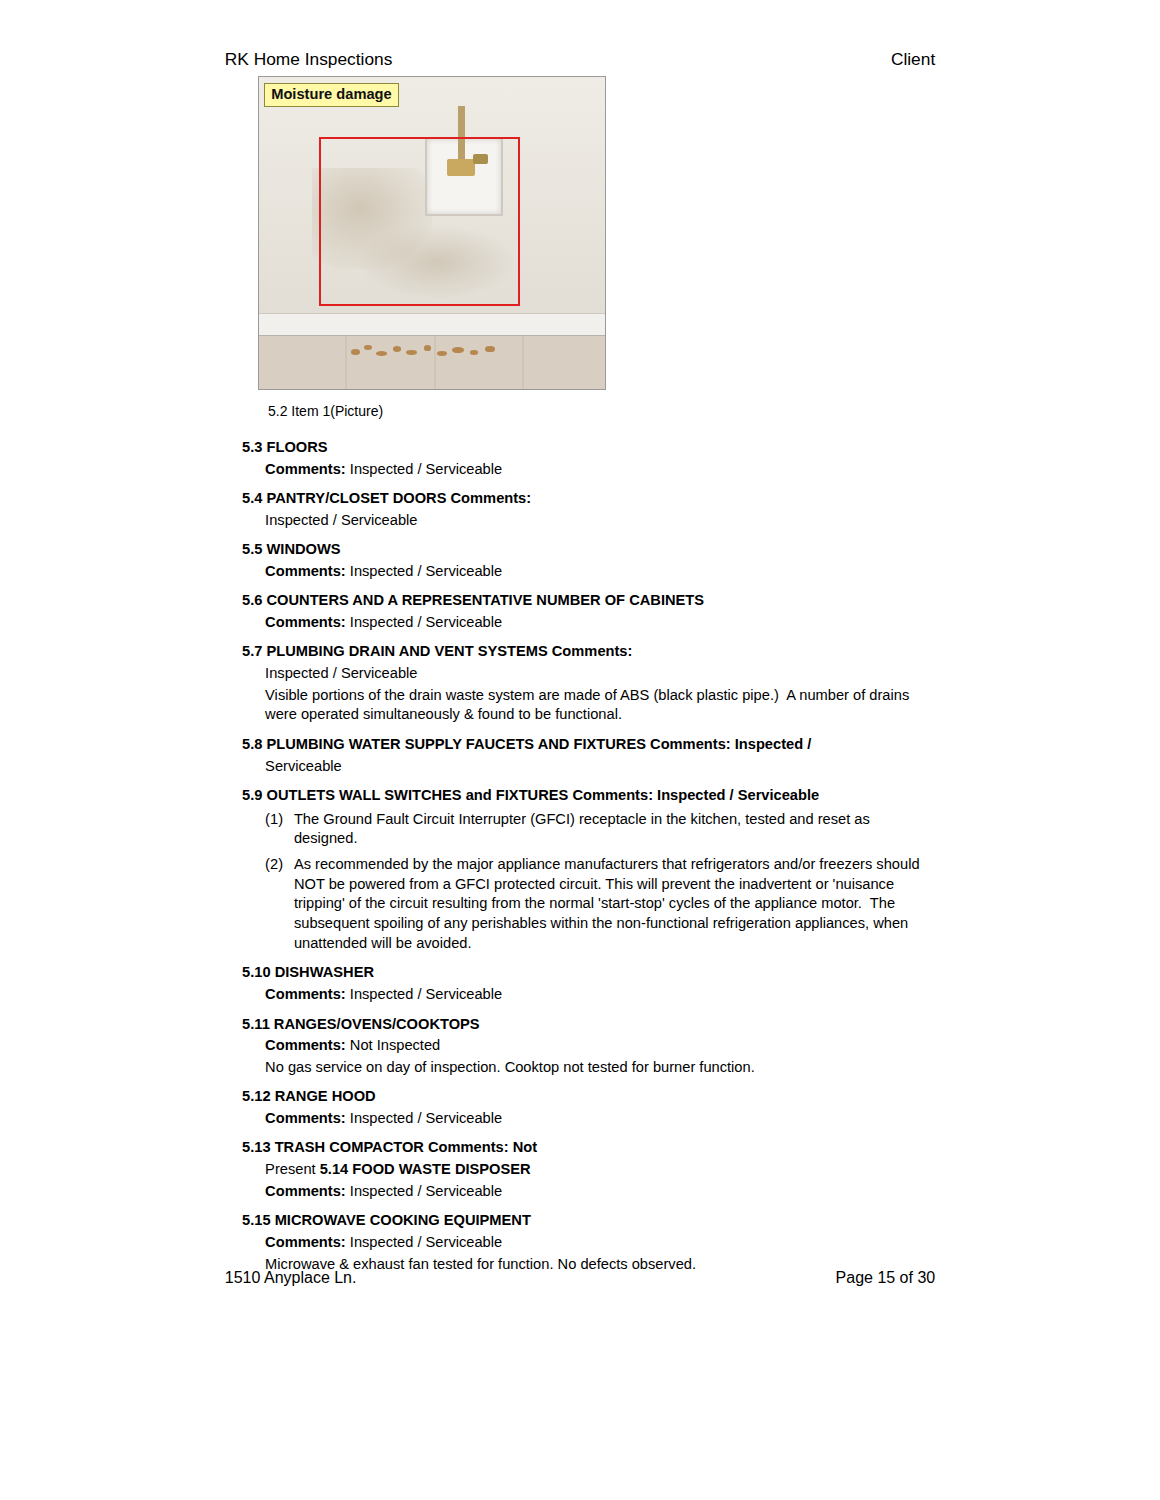RK Home Inspections
Client
Moisture damage
5.2 Item 1(Picture)
5.3 FLOORS
Comments: Inspected / Serviceable
5.4 PANTRY/CLOSET DOORS Comments:
Inspected / Serviceable
5.5 WINDOWS
Comments: Inspected / Serviceable
5.6 COUNTERS AND A REPRESENTATIVE NUMBER OF CABINETS
Comments: Inspected / Serviceable
5.7 PLUMBING DRAIN AND VENT SYSTEMS Comments:
Inspected / Serviceable
Visible portions of the drain waste system are made of ABS (black plastic pipe.) A number of drains were operated simultaneously & found to be functional.
5.8 PLUMBING WATER SUPPLY FAUCETS AND FIXTURES Comments: Inspected /
Serviceable
5.9 OUTLETS WALL SWITCHES and FIXTURES Comments: Inspected / Serviceable
(1) The Ground Fault Circuit Interrupter (GFCI) receptacle in the kitchen, tested and reset as designed.
(2) As recommended by the major appliance manufacturers that refrigerators and/or freezers should NOT be powered from a GFCI protected circuit. This will prevent the inadvertent or 'nuisance tripping' of the circuit resulting from the normal 'start-stop' cycles of the appliance motor. The subsequent spoiling of any perishables within the non-functional refrigeration appliances, when unattended will be avoided.
5.10 DISHWASHER
Comments: Inspected / Serviceable
5.11 RANGES/OVENS/COOKTOPS
Comments: Not Inspected
No gas service on day of inspection. Cooktop not tested for burner function.
5.12 RANGE HOOD
Comments: Inspected / Serviceable
5.13 TRASH COMPACTOR Comments: Not
Present 5.14 FOOD WASTE DISPOSER
Comments: Inspected / Serviceable
5.15 MICROWAVE COOKING EQUIPMENT
Comments: Inspected / Serviceable
Microwave & exhaust fan tested for function. No defects observed.
1510 Anyplace Ln.
Page 15 of 30